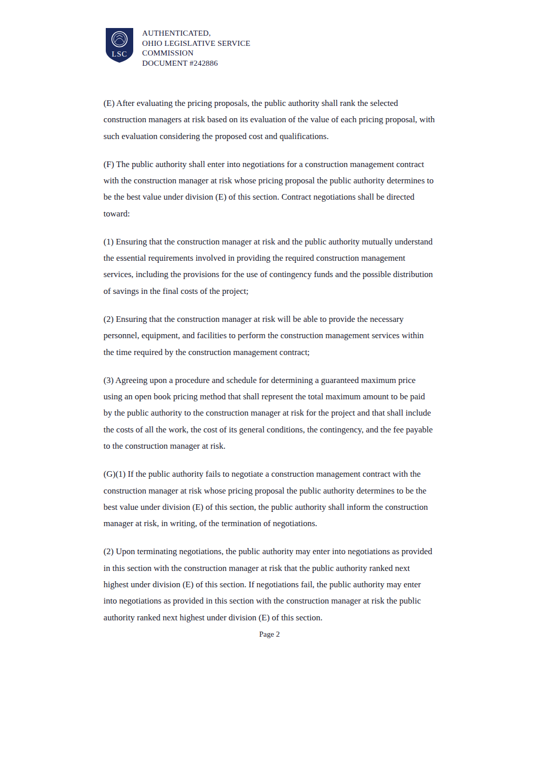LSC
AUTHENTICATED,
OHIO LEGISLATIVE SERVICE
COMMISSION
DOCUMENT #242886
(E) After evaluating the pricing proposals, the public authority shall rank the selected construction managers at risk based on its evaluation of the value of each pricing proposal, with such evaluation considering the proposed cost and qualifications.
(F) The public authority shall enter into negotiations for a construction management contract with the construction manager at risk whose pricing proposal the public authority determines to be the best value under division (E) of this section. Contract negotiations shall be directed toward:
(1) Ensuring that the construction manager at risk and the public authority mutually understand the essential requirements involved in providing the required construction management services, including the provisions for the use of contingency funds and the possible distribution of savings in the final costs of the project;
(2) Ensuring that the construction manager at risk will be able to provide the necessary personnel, equipment, and facilities to perform the construction management services within the time required by the construction management contract;
(3) Agreeing upon a procedure and schedule for determining a guaranteed maximum price using an open book pricing method that shall represent the total maximum amount to be paid by the public authority to the construction manager at risk for the project and that shall include the costs of all the work, the cost of its general conditions, the contingency, and the fee payable to the construction manager at risk.
(G)(1) If the public authority fails to negotiate a construction management contract with the construction manager at risk whose pricing proposal the public authority determines to be the best value under division (E) of this section, the public authority shall inform the construction manager at risk, in writing, of the termination of negotiations.
(2) Upon terminating negotiations, the public authority may enter into negotiations as provided in this section with the construction manager at risk that the public authority ranked next highest under division (E) of this section. If negotiations fail, the public authority may enter into negotiations as provided in this section with the construction manager at risk the public authority ranked next highest under division (E) of this section.
Page 2